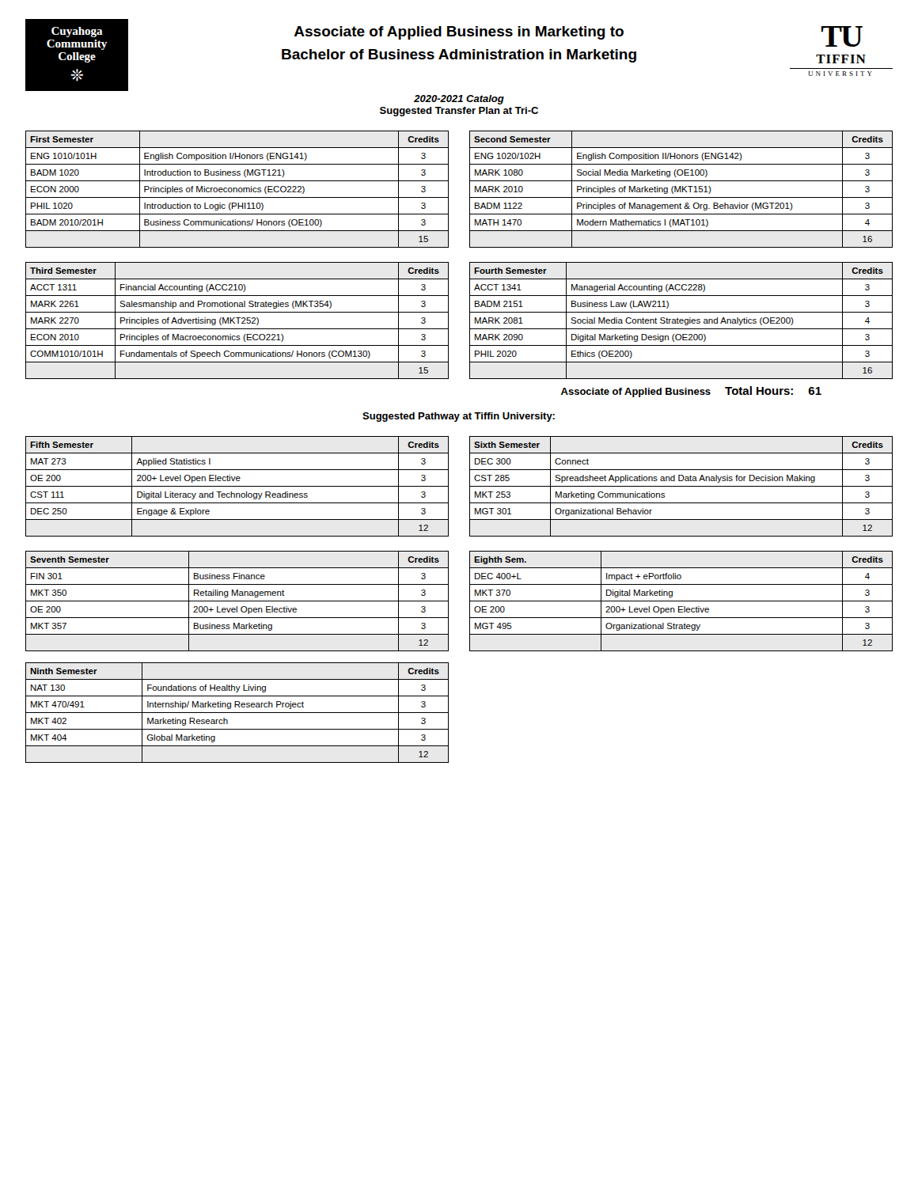Cuyahoga
Community
College
❊
Associate of Applied Business in Marketing to
Bachelor of Business Administration in Marketing
TU
TIFFIN
UNIVERSITY
2020-2021 Catalog
Suggested Transfer Plan at Tri-C
| First Semester | | Credits |
| --- | --- | --- |
| ENG 1010/101H | English Composition I/Honors (ENG141) | 3 |
| BADM 1020 | Introduction to Business (MGT121) | 3 |
| ECON 2000 | Principles of Microeconomics (ECO222) | 3 |
| PHIL 1020 | Introduction to Logic (PHI110) | 3 |
| BADM 2010/201H | Business Communications/ Honors (OE100) | 3 |
| | | 15 |
| Second Semester | | Credits |
| --- | --- | --- |
| ENG 1020/102H | English Composition II/Honors (ENG142) | 3 |
| MARK 1080 | Social Media Marketing (OE100) | 3 |
| MARK 2010 | Principles of Marketing (MKT151) | 3 |
| BADM 1122 | Principles of Management & Org. Behavior (MGT201) | 3 |
| MATH 1470 | Modern Mathematics I (MAT101) | 4 |
| | | 16 |
| Third Semester | | Credits |
| --- | --- | --- |
| ACCT 1311 | Financial Accounting (ACC210) | 3 |
| MARK 2261 | Salesmanship and Promotional Strategies (MKT354) | 3 |
| MARK 2270 | Principles of Advertising (MKT252) | 3 |
| ECON 2010 | Principles of Macroeconomics (ECO221) | 3 |
| COMM1010/101H | Fundamentals of Speech Communications/ Honors (COM130) | 3 |
| | | 15 |
| Fourth Semester | | Credits |
| --- | --- | --- |
| ACCT 1341 | Managerial Accounting (ACC228) | 3 |
| BADM 2151 | Business Law (LAW211) | 3 |
| MARK 2081 | Social Media Content Strategies and Analytics (OE200) | 4 |
| MARK 2090 | Digital Marketing Design (OE200) | 3 |
| PHIL 2020 | Ethics (OE200) | 3 |
| | | 16 |
Associate of Applied Business Total Hours: 61
Suggested Pathway at Tiffin University:
| Fifth Semester | | Credits |
| --- | --- | --- |
| MAT 273 | Applied Statistics I | 3 |
| OE 200 | 200+ Level Open Elective | 3 |
| CST 111 | Digital Literacy and Technology Readiness | 3 |
| DEC 250 | Engage & Explore | 3 |
| | | 12 |
| Sixth Semester | | Credits |
| --- | --- | --- |
| DEC 300 | Connect | 3 |
| CST 285 | Spreadsheet Applications and Data Analysis for Decision Making | 3 |
| MKT 253 | Marketing Communications | 3 |
| MGT 301 | Organizational Behavior | 3 |
| | | 12 |
| Seventh Semester | | Credits |
| --- | --- | --- |
| FIN 301 | Business Finance | 3 |
| MKT 350 | Retailing Management | 3 |
| OE 200 | 200+ Level Open Elective | 3 |
| MKT 357 | Business Marketing | 3 |
| | | 12 |
| Eighth Sem. | | Credits |
| --- | --- | --- |
| DEC 400+L | Impact + ePortfolio | 4 |
| MKT 370 | Digital Marketing | 3 |
| OE 200 | 200+ Level Open Elective | 3 |
| MGT 495 | Organizational Strategy | 3 |
| | | 12 |
| Ninth Semester | | Credits |
| --- | --- | --- |
| NAT 130 | Foundations of Healthy Living | 3 |
| MKT 470/491 | Internship/ Marketing Research Project | 3 |
| MKT 402 | Marketing Research | 3 |
| MKT 404 | Global Marketing | 3 |
| | | 12 |